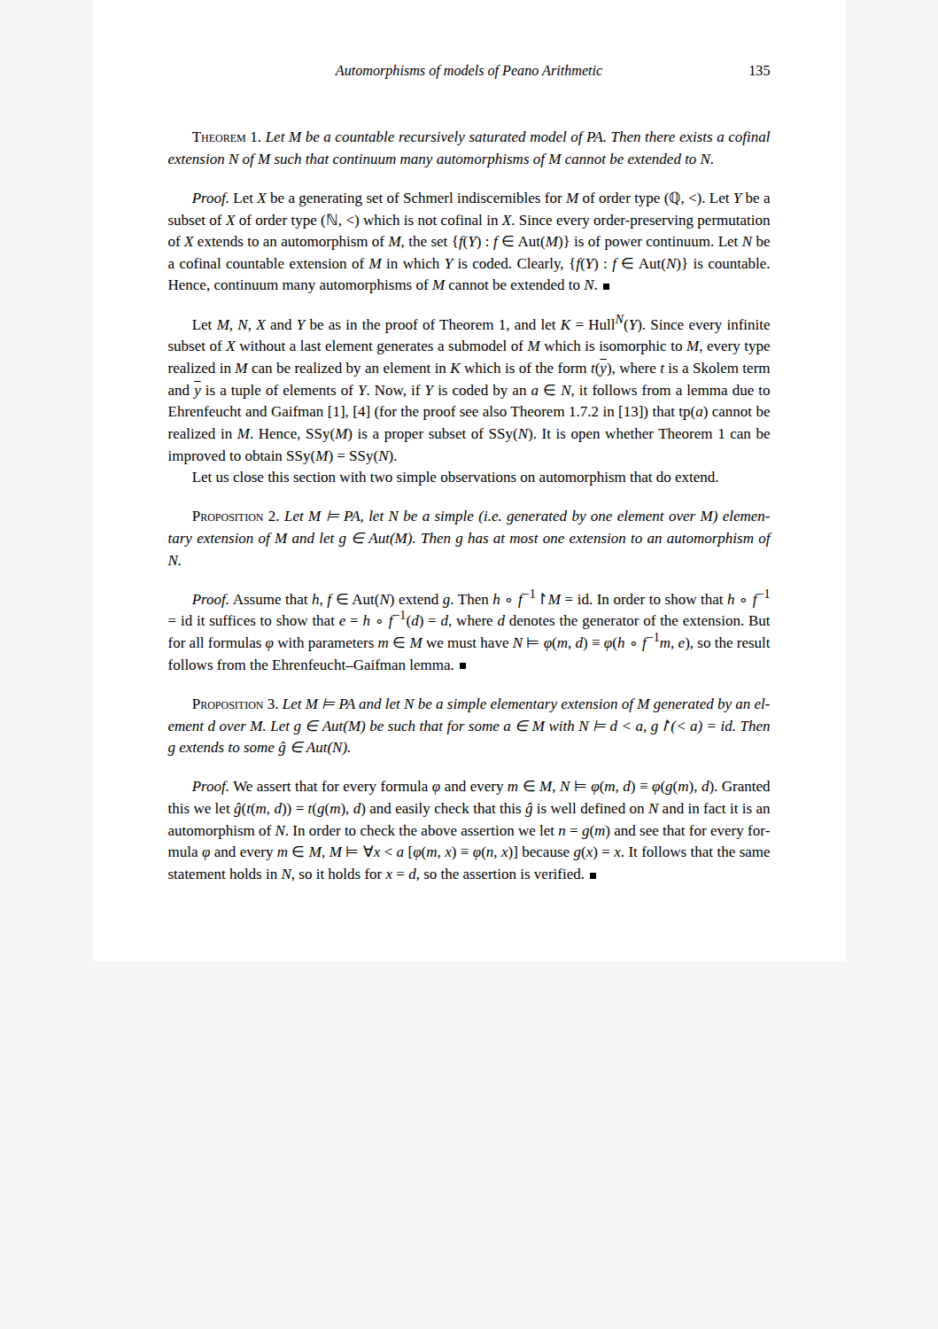Automorphisms of models of Peano Arithmetic 135
Theorem 1. Let M be a countable recursively saturated model of PA. Then there exists a cofinal extension N of M such that continuum many automorphisms of M cannot be extended to N.
Proof. Let X be a generating set of Schmerl indiscernibles for M of order type (ℚ, <). Let Y be a subset of X of order type (ℕ, <) which is not cofinal in X. Since every order-preserving permutation of X extends to an automorphism of M, the set {f(Y) : f ∈ Aut(M)} is of power continuum. Let N be a cofinal countable extension of M in which Y is coded. Clearly, {f(Y) : f ∈ Aut(N)} is countable. Hence, continuum many automorphisms of M cannot be extended to N.
Let M, N, X and Y be as in the proof of Theorem 1, and let K = HullN(Y). Since every infinite subset of X without a last element generates a submodel of M which is isomorphic to M, every type realized in M can be realized by an element in K which is of the form t(y), where t is a Skolem term and y is a tuple of elements of Y. Now, if Y is coded by an a ∈ N, it follows from a lemma due to Ehrenfeucht and Gaifman [1], [4] (for the proof see also Theorem 1.7.2 in [13]) that tp(a) cannot be realized in M. Hence, SSy(M) is a proper subset of SSy(N). It is open whether Theorem 1 can be improved to obtain SSy(M) = SSy(N).
Let us close this section with two simple observations on automorphism that do extend.
Proposition 2. Let M ⊨ PA, let N be a simple (i.e. generated by one element over M) elementary extension of M and let g ∈ Aut(M). Then g has at most one extension to an automorphism of N.
Proof. Assume that h, f ∈ Aut(N) extend g. Then h ∘ f−1↾M = id. In order to show that h ∘ f−1 = id it suffices to show that e = h ∘ f−1(d) = d, where d denotes the generator of the extension. But for all formulas φ with parameters m ∈ M we must have N ⊨ φ(m, d) ≡ φ(h ∘ f−1m, e), so the result follows from the Ehrenfeucht–Gaifman lemma.
Proposition 3. Let M ⊨ PA and let N be a simple elementary extension of M generated by an element d over M. Let g ∈ Aut(M) be such that for some a ∈ M with N ⊨ d < a, g↾(< a) = id. Then g extends to some ĝ ∈ Aut(N).
Proof. We assert that for every formula φ and every m ∈ M, N ⊨ φ(m, d) ≡ φ(g(m), d). Granted this we let ĝ(t(m, d)) = t(g(m), d) and easily check that this ĝ is well defined on N and in fact it is an automorphism of N. In order to check the above assertion we let n = g(m) and see that for every formula φ and every m ∈ M, M ⊨ ∀x < a [φ(m, x) ≡ φ(n, x)] because g(x) = x. It follows that the same statement holds in N, so it holds for x = d, so the assertion is verified.